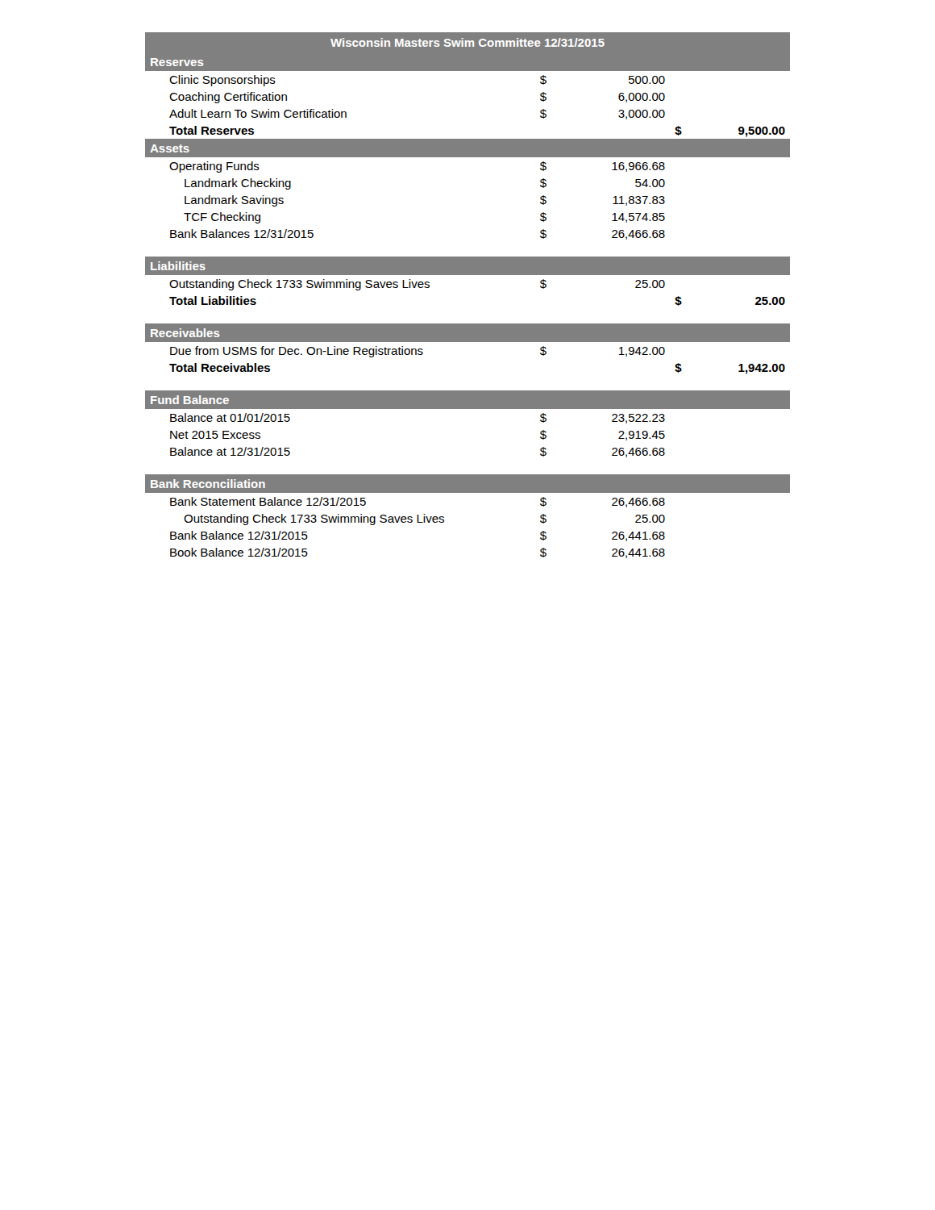Wisconsin Masters Swim Committee 12/31/2015
| Reserves |
| --- |
| Clinic Sponsorships | $ | 500.00 | | |
| Coaching Certification | $ | 6,000.00 | | |
| Adult Learn To Swim Certification | $ | 3,000.00 | | |
| Total Reserves | | | $ | 9,500.00 |
| Assets |
| Operating Funds | $ | 16,966.68 | | |
| Landmark Checking | $ | 54.00 | | |
| Landmark Savings | $ | 11,837.83 | | |
| TCF Checking | $ | 14,574.85 | | |
| Bank Balances 12/31/2015 | $ | 26,466.68 | | |
| Liabilities |
| Outstanding Check 1733 Swimming Saves Lives | $ | 25.00 | | |
| Total Liabilities | | | $ | 25.00 |
| Receivables |
| Due from USMS for Dec. On-Line Registrations | $ | 1,942.00 | | |
| Total Receivables | | | $ | 1,942.00 |
| Fund Balance |
| Balance at 01/01/2015 | $ | 23,522.23 | | |
| Net 2015 Excess | $ | 2,919.45 | | |
| Balance at 12/31/2015 | $ | 26,466.68 | | |
| Bank Reconciliation |
| Bank Statement Balance 12/31/2015 | $ | 26,466.68 | | |
| Outstanding Check 1733 Swimming Saves Lives | $ | 25.00 | | |
| Bank Balance 12/31/2015 | $ | 26,441.68 | | |
| Book Balance 12/31/2015 | $ | 26,441.68 | | |